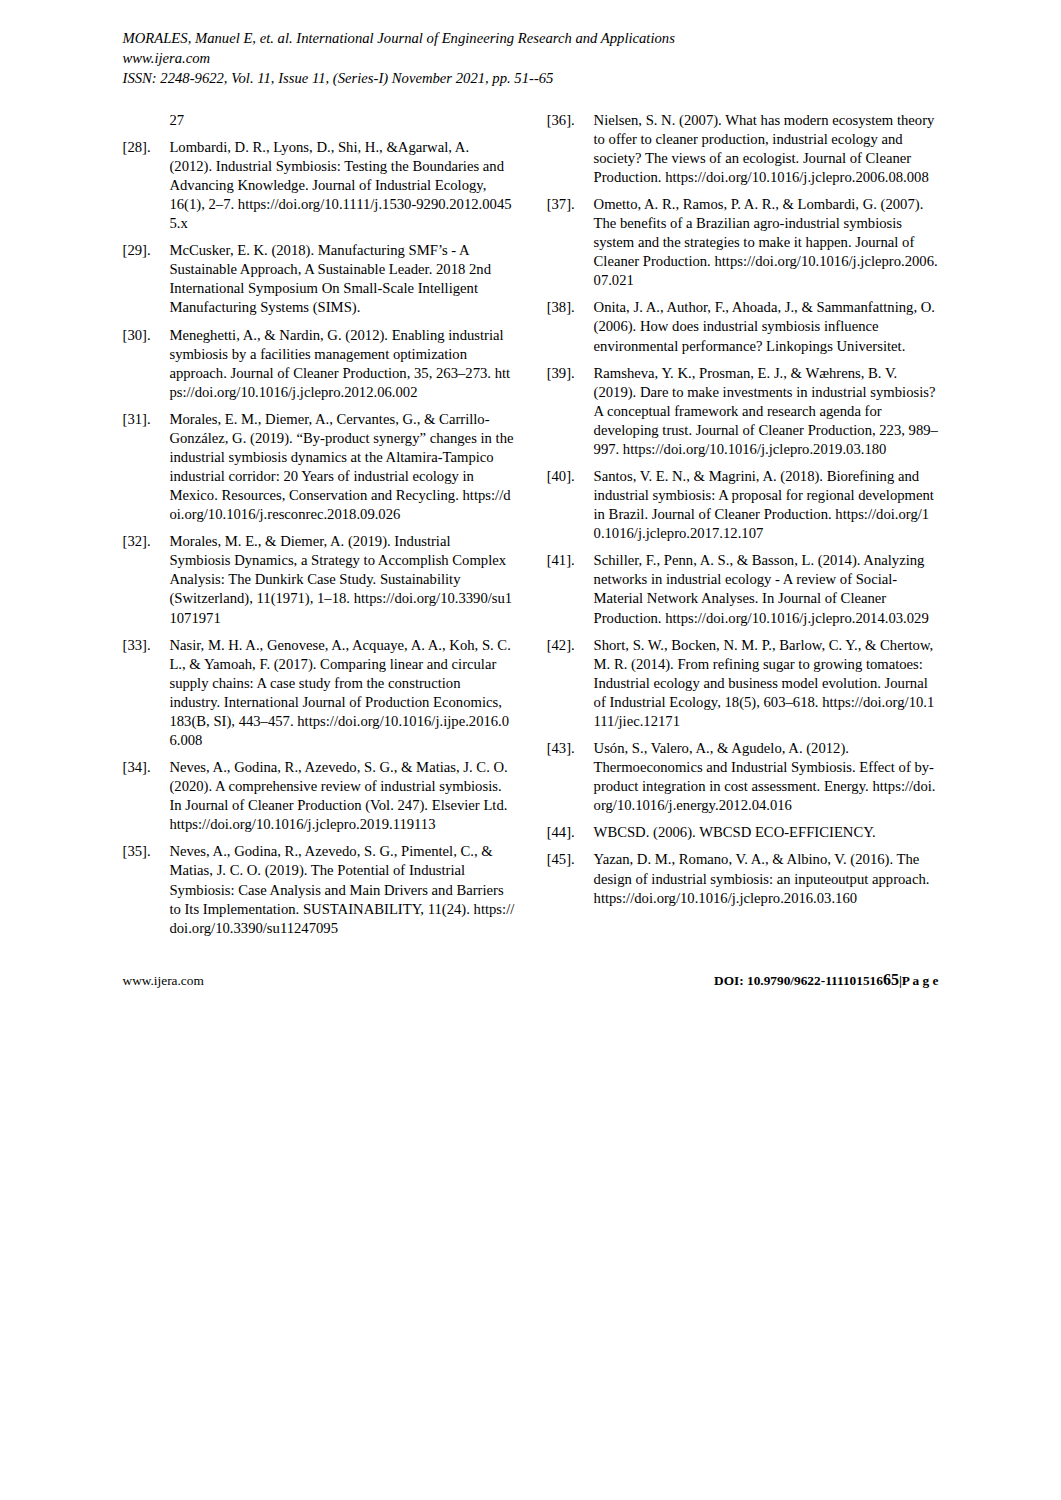MORALES, Manuel E, et. al. International Journal of Engineering Research and Applications www.ijera.com ISSN: 2248-9622, Vol. 11, Issue 11, (Series-I) November 2021, pp. 51--65
27
[28]. Lombardi, D. R., Lyons, D., Shi, H., &Agarwal, A. (2012). Industrial Symbiosis: Testing the Boundaries and Advancing Knowledge. Journal of Industrial Ecology, 16(1), 2–7. https://doi.org/10.1111/j.1530-9290.2012.00455.x
[29]. McCusker, E. K. (2018). Manufacturing SMF’s - A Sustainable Approach, A Sustainable Leader. 2018 2nd International Symposium On Small-Scale Intelligent Manufacturing Systems (SIMS).
[30]. Meneghetti, A., & Nardin, G. (2012). Enabling industrial symbiosis by a facilities management optimization approach. Journal of Cleaner Production, 35, 263–273. https://doi.org/10.1016/j.jclepro.2012.06.002
[31]. Morales, E. M., Diemer, A., Cervantes, G., & Carrillo-González, G. (2019). “By-product synergy” changes in the industrial symbiosis dynamics at the Altamira-Tampico industrial corridor: 20 Years of industrial ecology in Mexico. Resources, Conservation and Recycling. https://doi.org/10.1016/j.resconrec.2018.09.026
[32]. Morales, M. E., & Diemer, A. (2019). Industrial Symbiosis Dynamics, a Strategy to Accomplish Complex Analysis: The Dunkirk Case Study. Sustainability (Switzerland), 11(1971), 1–18. https://doi.org/10.3390/su11071971
[33]. Nasir, M. H. A., Genovese, A., Acquaye, A. A., Koh, S. C. L., & Yamoah, F. (2017). Comparing linear and circular supply chains: A case study from the construction industry. International Journal of Production Economics, 183(B, SI), 443–457. https://doi.org/10.1016/j.ijpe.2016.06.008
[34]. Neves, A., Godina, R., Azevedo, S. G., & Matias, J. C. O. (2020). A comprehensive review of industrial symbiosis. In Journal of Cleaner Production (Vol. 247). Elsevier Ltd. https://doi.org/10.1016/j.jclepro.2019.119113
[35]. Neves, A., Godina, R., Azevedo, S. G., Pimentel, C., & Matias, J. C. O. (2019). The Potential of Industrial Symbiosis: Case Analysis and Main Drivers and Barriers to Its Implementation. SUSTAINABILITY, 11(24). https://doi.org/10.3390/su11247095
[36]. Nielsen, S. N. (2007). What has modern ecosystem theory to offer to cleaner production, industrial ecology and society? The views of an ecologist. Journal of Cleaner Production. https://doi.org/10.1016/j.jclepro.2006.08.008
[37]. Ometto, A. R., Ramos, P. A. R., & Lombardi, G. (2007). The benefits of a Brazilian agro-industrial symbiosis system and the strategies to make it happen. Journal of Cleaner Production. https://doi.org/10.1016/j.jclepro.2006.07.021
[38]. Onita, J. A., Author, F., Ahoada, J., & Sammanfattning, O. (2006). How does industrial symbiosis influence environmental performance? Linkopings Universitet.
[39]. Ramsheva, Y. K., Prosman, E. J., & Wæhrens, B. V. (2019). Dare to make investments in industrial symbiosis? A conceptual framework and research agenda for developing trust. Journal of Cleaner Production, 223, 989–997. https://doi.org/10.1016/j.jclepro.2019.03.180
[40]. Santos, V. E. N., & Magrini, A. (2018). Biorefining and industrial symbiosis: A proposal for regional development in Brazil. Journal of Cleaner Production. https://doi.org/10.1016/j.jclepro.2017.12.107
[41]. Schiller, F., Penn, A. S., & Basson, L. (2014). Analyzing networks in industrial ecology - A review of Social-Material Network Analyses. In Journal of Cleaner Production. https://doi.org/10.1016/j.jclepro.2014.03.029
[42]. Short, S. W., Bocken, N. M. P., Barlow, C. Y., & Chertow, M. R. (2014). From refining sugar to growing tomatoes: Industrial ecology and business model evolution. Journal of Industrial Ecology, 18(5), 603–618. https://doi.org/10.1111/jiec.12171
[43]. Usón, S., Valero, A., & Agudelo, A. (2012). Thermoeconomics and Industrial Symbiosis. Effect of by-product integration in cost assessment. Energy. https://doi.org/10.1016/j.energy.2012.04.016
[44]. WBCSD. (2006). WBCSD ECO-EFFICIENCY.
[45]. Yazan, D. M., Romano, V. A., & Albino, V. (2016). The design of industrial symbiosis: an inputeoutput approach. https://doi.org/10.1016/j.jclepro.2016.03.160
www.ijera.com DOI: 10.9790/9622-11110151665|P a g e